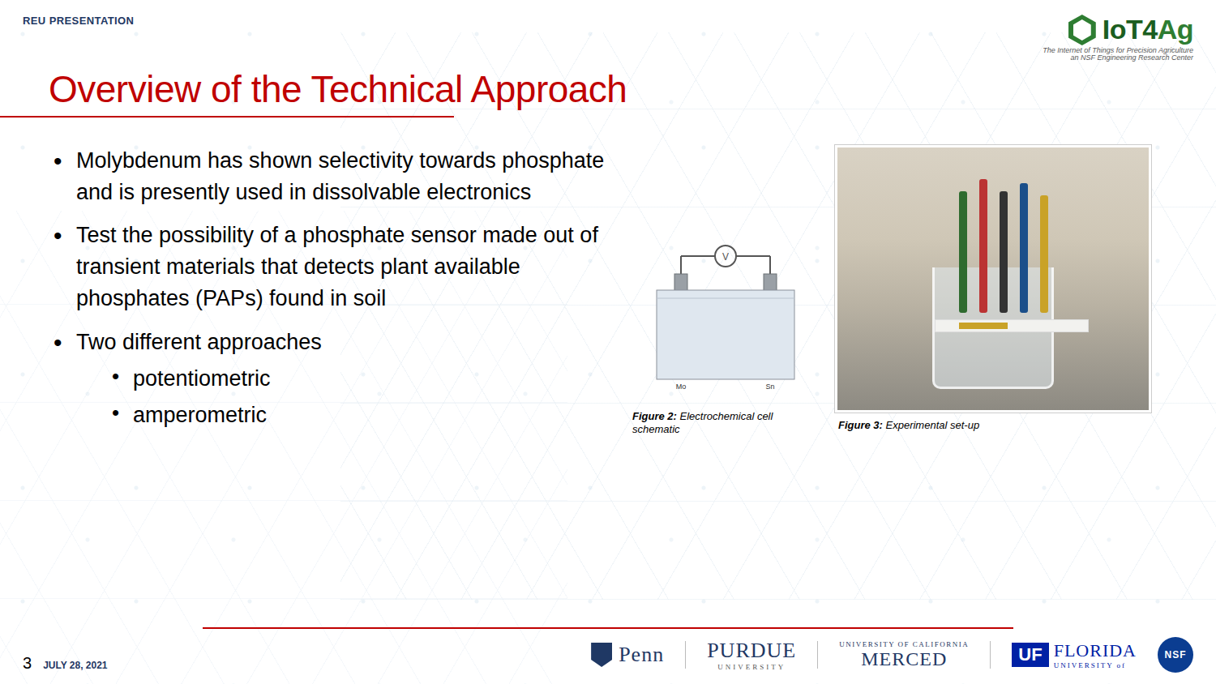REU PRESENTATION
IoT4Ag
The Internet of Things for Precision Agriculture
an NSF Engineering Research Center
Overview of the Technical Approach
Molybdenum has shown selectivity towards phosphate and is presently used in dissolvable electronics
Test the possibility of a phosphate sensor made out of transient materials that detects plant available phosphates (PAPs) found in soil
Two different approaches
potentiometric
amperometric
Figure 3: Experimental set-up
V Mo Sn
Figure 2: Electrochemical cell schematic
3 JULY 28, 2021
Penn
PURDUEUNIVERSITY
UNIVERSITY OF CALIFORNIA
MERCED
UF
FLORIDAUNIVERSITY of
NSF